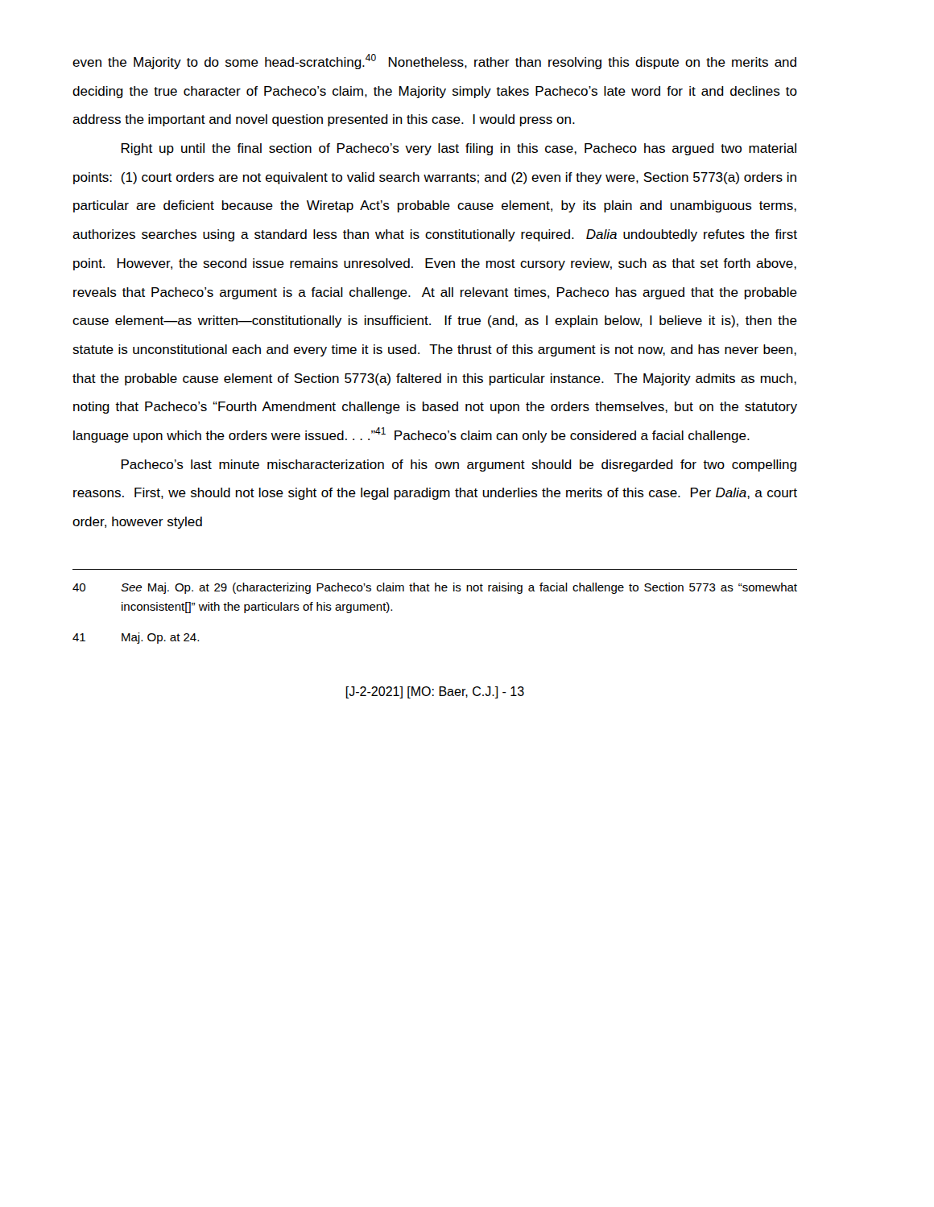even the Majority to do some head-scratching.40 Nonetheless, rather than resolving this dispute on the merits and deciding the true character of Pacheco’s claim, the Majority simply takes Pacheco’s late word for it and declines to address the important and novel question presented in this case. I would press on.
Right up until the final section of Pacheco’s very last filing in this case, Pacheco has argued two material points: (1) court orders are not equivalent to valid search warrants; and (2) even if they were, Section 5773(a) orders in particular are deficient because the Wiretap Act’s probable cause element, by its plain and unambiguous terms, authorizes searches using a standard less than what is constitutionally required. Dalia undoubtedly refutes the first point. However, the second issue remains unresolved. Even the most cursory review, such as that set forth above, reveals that Pacheco’s argument is a facial challenge. At all relevant times, Pacheco has argued that the probable cause element—as written—constitutionally is insufficient. If true (and, as I explain below, I believe it is), then the statute is unconstitutional each and every time it is used. The thrust of this argument is not now, and has never been, that the probable cause element of Section 5773(a) faltered in this particular instance. The Majority admits as much, noting that Pacheco’s “Fourth Amendment challenge is based not upon the orders themselves, but on the statutory language upon which the orders were issued. . . .”41 Pacheco’s claim can only be considered a facial challenge.
Pacheco’s last minute mischaracterization of his own argument should be disregarded for two compelling reasons. First, we should not lose sight of the legal paradigm that underlies the merits of this case. Per Dalia, a court order, however styled
40
See Maj. Op. at 29 (characterizing Pacheco’s claim that he is not raising a facial challenge to Section 5773 as “somewhat inconsistent[]” with the particulars of his argument).
41
Maj. Op. at 24.
[J-2-2021] [MO: Baer, C.J.] - 13